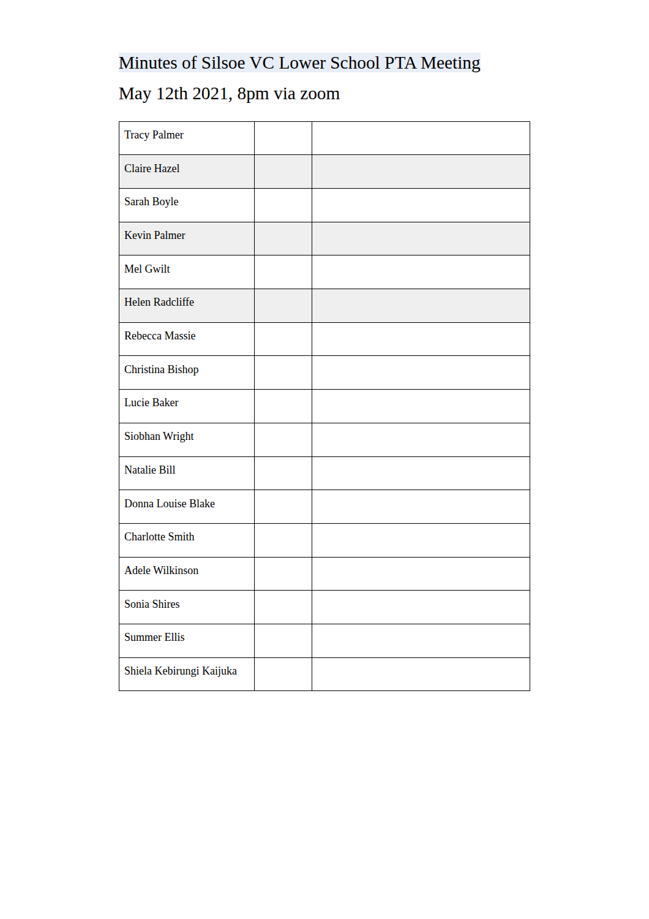Minutes of Silsoe VC Lower School PTA Meeting
May 12th 2021, 8pm via zoom
| Tracy Palmer | | |
| Claire Hazel | | |
| Sarah Boyle | | |
| Kevin Palmer | | |
| Mel Gwilt | | |
| Helen Radcliffe | | |
| Rebecca Massie | | |
| Christina Bishop | | |
| Lucie Baker | | |
| Siobhan Wright | | |
| Natalie Bill | | |
| Donna Louise Blake | | |
| Charlotte Smith | | |
| Adele Wilkinson | | |
| Sonia Shires | | |
| Summer Ellis | | |
| Shiela Kebirungi Kaijuka | | |